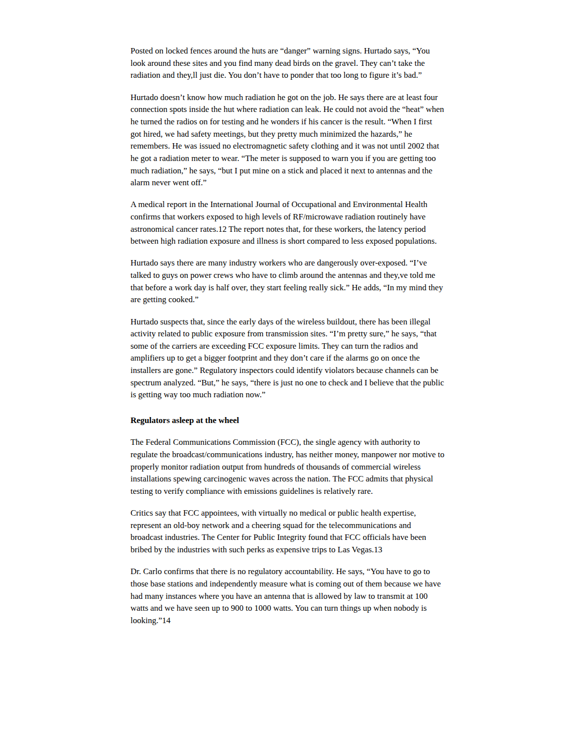Posted on locked fences around the huts are “danger” warning signs. Hurtado says, “You look around these sites and you find many dead birds on the gravel. They can’t take the radiation and they,ll just die. You don’t have to ponder that too long to figure it’s bad.”
Hurtado doesn’t know how much radiation he got on the job. He says there are at least four connection spots inside the hut where radiation can leak. He could not avoid the “heat” when he turned the radios on for testing and he wonders if his cancer is the result. “When I first got hired, we had safety meetings, but they pretty much minimized the hazards,” he remembers. He was issued no electromagnetic safety clothing and it was not until 2002 that he got a radiation meter to wear. “The meter is supposed to warn you if you are getting too much radiation,” he says, “but I put mine on a stick and placed it next to antennas and the alarm never went off.”
A medical report in the International Journal of Occupational and Environmental Health confirms that workers exposed to high levels of RF/microwave radiation routinely have astronomical cancer rates.12 The report notes that, for these workers, the latency period between high radiation exposure and illness is short compared to less exposed populations.
Hurtado says there are many industry workers who are dangerously over-exposed. “I’ve talked to guys on power crews who have to climb around the antennas and they,ve told me that before a work day is half over, they start feeling really sick.” He adds, “In my mind they are getting cooked.”
Hurtado suspects that, since the early days of the wireless buildout, there has been illegal activity related to public exposure from transmission sites. “I’m pretty sure,” he says, “that some of the carriers are exceeding FCC exposure limits. They can turn the radios and amplifiers up to get a bigger footprint and they don’t care if the alarms go on once the installers are gone.” Regulatory inspectors could identify violators because channels can be spectrum analyzed. “But,” he says, “there is just no one to check and I believe that the public is getting way too much radiation now.”
Regulators asleep at the wheel
The Federal Communications Commission (FCC), the single agency with authority to regulate the broadcast/communications industry, has neither money, manpower nor motive to properly monitor radiation output from hundreds of thousands of commercial wireless installations spewing carcinogenic waves across the nation. The FCC admits that physical testing to verify compliance with emissions guidelines is relatively rare.
Critics say that FCC appointees, with virtually no medical or public health expertise, represent an old-boy network and a cheering squad for the telecommunications and broadcast industries. The Center for Public Integrity found that FCC officials have been bribed by the industries with such perks as expensive trips to Las Vegas.13
Dr. Carlo confirms that there is no regulatory accountability. He says, “You have to go to those base stations and independently measure what is coming out of them because we have had many instances where you have an antenna that is allowed by law to transmit at 100 watts and we have seen up to 900 to 1000 watts. You can turn things up when nobody is looking.”14